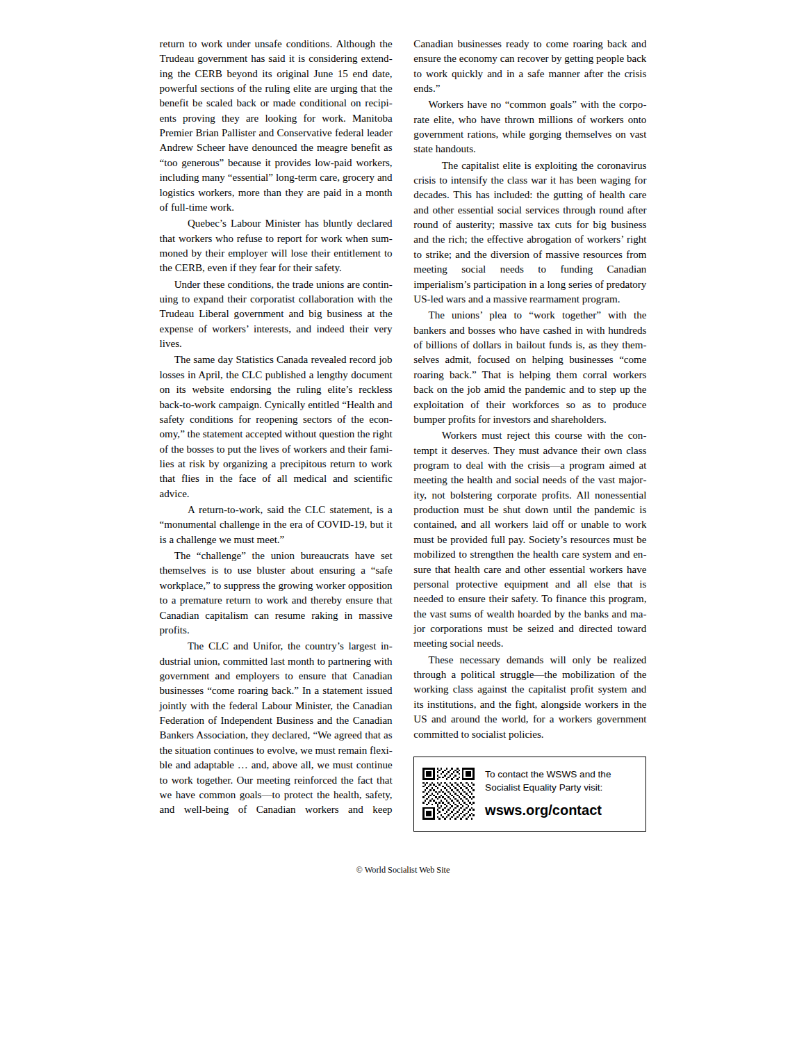return to work under unsafe conditions. Although the Trudeau government has said it is considering extending the CERB beyond its original June 15 end date, powerful sections of the ruling elite are urging that the benefit be scaled back or made conditional on recipients proving they are looking for work. Manitoba Premier Brian Pallister and Conservative federal leader Andrew Scheer have denounced the meagre benefit as “too generous” because it provides low-paid workers, including many “essential” long-term care, grocery and logistics workers, more than they are paid in a month of full-time work.
Quebec’s Labour Minister has bluntly declared that workers who refuse to report for work when summoned by their employer will lose their entitlement to the CERB, even if they fear for their safety.
Under these conditions, the trade unions are continuing to expand their corporatist collaboration with the Trudeau Liberal government and big business at the expense of workers’ interests, and indeed their very lives.
The same day Statistics Canada revealed record job losses in April, the CLC published a lengthy document on its website endorsing the ruling elite’s reckless back-to-work campaign. Cynically entitled “Health and safety conditions for reopening sectors of the economy,” the statement accepted without question the right of the bosses to put the lives of workers and their families at risk by organizing a precipitous return to work that flies in the face of all medical and scientific advice.
A return-to-work, said the CLC statement, is a “monumental challenge in the era of COVID-19, but it is a challenge we must meet.”
The “challenge” the union bureaucrats have set themselves is to use bluster about ensuring a “safe workplace,” to suppress the growing worker opposition to a premature return to work and thereby ensure that Canadian capitalism can resume raking in massive profits.
The CLC and Unifor, the country’s largest industrial union, committed last month to partnering with government and employers to ensure that Canadian businesses “come roaring back.” In a statement issued jointly with the federal Labour Minister, the Canadian Federation of Independent Business and the Canadian Bankers Association, they declared, “We agreed that as the situation continues to evolve, we must remain flexible and adaptable … and, above all, we must continue to work together. Our meeting reinforced the fact that we have common goals—to protect the health, safety, and well-being of Canadian workers and keep Canadian businesses ready to come roaring back and ensure the economy can recover by getting people back to work quickly and in a safe manner after the crisis ends.”
Workers have no “common goals” with the corporate elite, who have thrown millions of workers onto government rations, while gorging themselves on vast state handouts.
The capitalist elite is exploiting the coronavirus crisis to intensify the class war it has been waging for decades. This has included: the gutting of health care and other essential social services through round after round of austerity; massive tax cuts for big business and the rich; the effective abrogation of workers’ right to strike; and the diversion of massive resources from meeting social needs to funding Canadian imperialism’s participation in a long series of predatory US-led wars and a massive rearmament program.
The unions’ plea to “work together” with the bankers and bosses who have cashed in with hundreds of billions of dollars in bailout funds is, as they themselves admit, focused on helping businesses “come roaring back.” That is helping them corral workers back on the job amid the pandemic and to step up the exploitation of their workforces so as to produce bumper profits for investors and shareholders.
Workers must reject this course with the contempt it deserves. They must advance their own class program to deal with the crisis—a program aimed at meeting the health and social needs of the vast majority, not bolstering corporate profits. All nonessential production must be shut down until the pandemic is contained, and all workers laid off or unable to work must be provided full pay. Society’s resources must be mobilized to strengthen the health care system and ensure that health care and other essential workers have personal protective equipment and all else that is needed to ensure their safety. To finance this program, the vast sums of wealth hoarded by the banks and major corporations must be seized and directed toward meeting social needs.
These necessary demands will only be realized through a political struggle—the mobilization of the working class against the capitalist profit system and its institutions, and the fight, alongside workers in the US and around the world, for a workers government committed to socialist policies.
To contact the WSWS and the
Socialist Equality Party visit: wsws.org/contact
© World Socialist Web Site